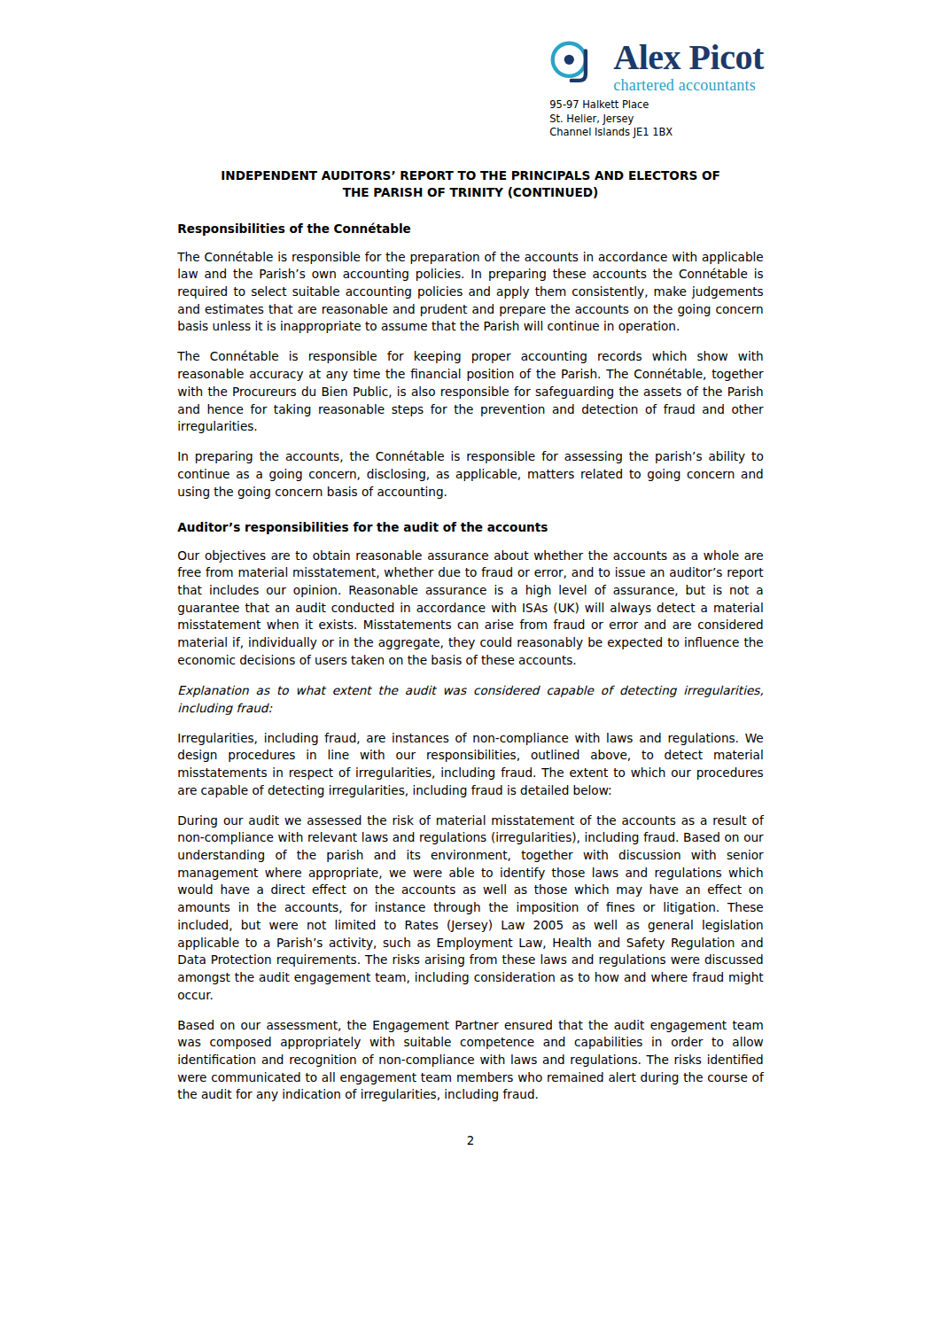Alex Picot chartered accountants
95-97 Halkett Place
St. Helier, Jersey
Channel Islands JE1 1BX
Independent Auditors’ Report to the Principals and Electors of
the Parish of Trinity (Continued)
Responsibilities of the Connétable
The Connétable is responsible for the preparation of the accounts in accordance with applicable law and the Parish’s own accounting policies. In preparing these accounts the Connétable is required to select suitable accounting policies and apply them consistently, make judgements and estimates that are reasonable and prudent and prepare the accounts on the going concern basis unless it is inappropriate to assume that the Parish will continue in operation.
The Connétable is responsible for keeping proper accounting records which show with reasonable accuracy at any time the financial position of the Parish. The Connétable, together with the Procureurs du Bien Public, is also responsible for safeguarding the assets of the Parish and hence for taking reasonable steps for the prevention and detection of fraud and other irregularities.
In preparing the accounts, the Connétable is responsible for assessing the parish’s ability to continue as a going concern, disclosing, as applicable, matters related to going concern and using the going concern basis of accounting.
Auditor’s responsibilities for the audit of the accounts
Our objectives are to obtain reasonable assurance about whether the accounts as a whole are free from material misstatement, whether due to fraud or error, and to issue an auditor’s report that includes our opinion. Reasonable assurance is a high level of assurance, but is not a guarantee that an audit conducted in accordance with ISAs (UK) will always detect a material misstatement when it exists. Misstatements can arise from fraud or error and are considered material if, individually or in the aggregate, they could reasonably be expected to influence the economic decisions of users taken on the basis of these accounts.
Explanation as to what extent the audit was considered capable of detecting irregularities, including fraud:
Irregularities, including fraud, are instances of non-compliance with laws and regulations. We design procedures in line with our responsibilities, outlined above, to detect material misstatements in respect of irregularities, including fraud. The extent to which our procedures are capable of detecting irregularities, including fraud is detailed below:
During our audit we assessed the risk of material misstatement of the accounts as a result of non-compliance with relevant laws and regulations (irregularities), including fraud. Based on our understanding of the parish and its environment, together with discussion with senior management where appropriate, we were able to identify those laws and regulations which would have a direct effect on the accounts as well as those which may have an effect on amounts in the accounts, for instance through the imposition of fines or litigation. These included, but were not limited to Rates (Jersey) Law 2005 as well as general legislation applicable to a Parish’s activity, such as Employment Law, Health and Safety Regulation and Data Protection requirements. The risks arising from these laws and regulations were discussed amongst the audit engagement team, including consideration as to how and where fraud might occur.
Based on our assessment, the Engagement Partner ensured that the audit engagement team was composed appropriately with suitable competence and capabilities in order to allow identification and recognition of non-compliance with laws and regulations. The risks identified were communicated to all engagement team members who remained alert during the course of the audit for any indication of irregularities, including fraud.
2